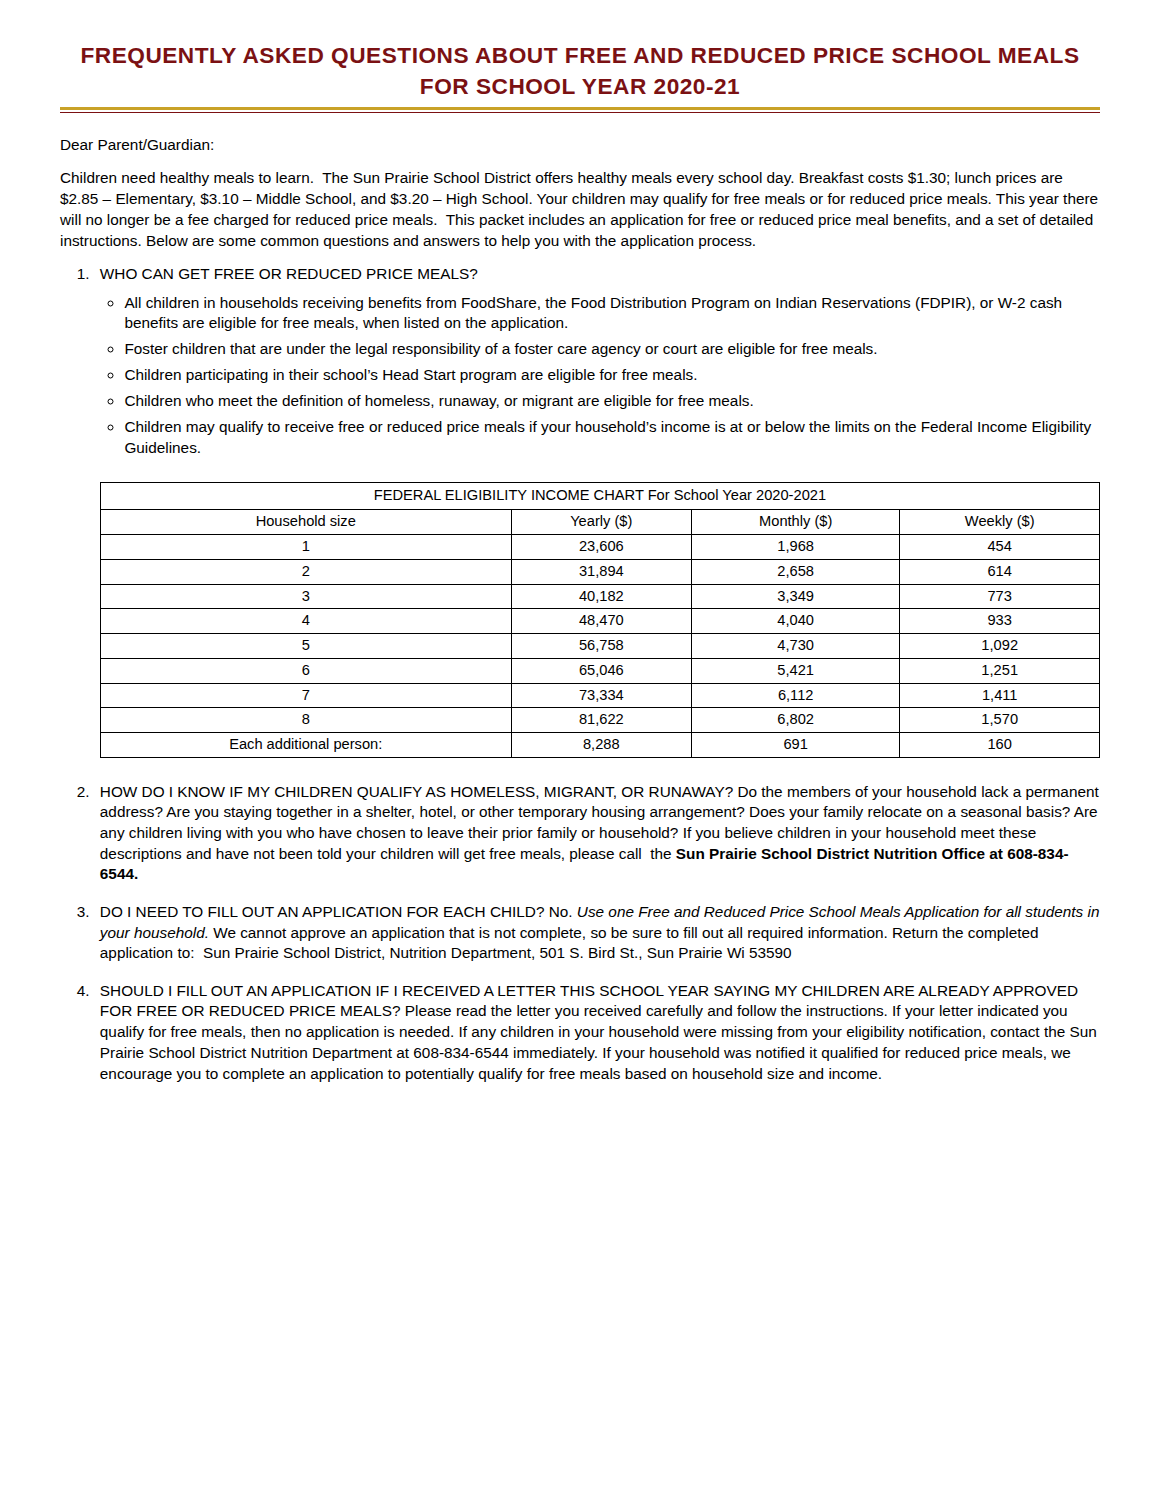Frequently Asked Questions About Free and Reduced Price School Meals for School Year 2020-21
Dear Parent/Guardian:
Children need healthy meals to learn. The Sun Prairie School District offers healthy meals every school day. Breakfast costs $1.30; lunch prices are $2.85 – Elementary, $3.10 – Middle School, and $3.20 – High School. Your children may qualify for free meals or for reduced price meals. This year there will no longer be a fee charged for reduced price meals. This packet includes an application for free or reduced price meal benefits, and a set of detailed instructions. Below are some common questions and answers to help you with the application process.
WHO CAN GET FREE OR REDUCED PRICE MEALS?
All children in households receiving benefits from FoodShare, the Food Distribution Program on Indian Reservations (FDPIR), or W-2 cash benefits are eligible for free meals, when listed on the application.
Foster children that are under the legal responsibility of a foster care agency or court are eligible for free meals.
Children participating in their school’s Head Start program are eligible for free meals.
Children who meet the definition of homeless, runaway, or migrant are eligible for free meals.
Children may qualify to receive free or reduced price meals if your household’s income is at or below the limits on the Federal Income Eligibility Guidelines.
FEDERAL ELIGIBILITY INCOME CHART For School Year 2020-2021
| Household size | Yearly ($) | Monthly ($) | Weekly ($) |
| --- | --- | --- | --- |
| 1 | 23,606 | 1,968 | 454 |
| 2 | 31,894 | 2,658 | 614 |
| 3 | 40,182 | 3,349 | 773 |
| 4 | 48,470 | 4,040 | 933 |
| 5 | 56,758 | 4,730 | 1,092 |
| 6 | 65,046 | 5,421 | 1,251 |
| 7 | 73,334 | 6,112 | 1,411 |
| 8 | 81,622 | 6,802 | 1,570 |
| Each additional person: | 8,288 | 691 | 160 |
HOW DO I KNOW IF MY CHILDREN QUALIFY AS HOMELESS, MIGRANT, OR RUNAWAY? Do the members of your household lack a permanent address? Are you staying together in a shelter, hotel, or other temporary housing arrangement? Does your family relocate on a seasonal basis? Are any children living with you who have chosen to leave their prior family or household? If you believe children in your household meet these descriptions and have not been told your children will get free meals, please call the Sun Prairie School District Nutrition Office at 608-834-6544.
DO I NEED TO FILL OUT AN APPLICATION FOR EACH CHILD? No. Use one Free and Reduced Price School Meals Application for all students in your household. We cannot approve an application that is not complete, so be sure to fill out all required information. Return the completed application to: Sun Prairie School District, Nutrition Department, 501 S. Bird St., Sun Prairie Wi 53590
SHOULD I FILL OUT AN APPLICATION IF I RECEIVED A LETTER THIS SCHOOL YEAR SAYING MY CHILDREN ARE ALREADY APPROVED FOR FREE OR REDUCED PRICE MEALS? Please read the letter you received carefully and follow the instructions. If your letter indicated you qualify for free meals, then no application is needed. If any children in your household were missing from your eligibility notification, contact the Sun Prairie School District Nutrition Department at 608-834-6544 immediately. If your household was notified it qualified for reduced price meals, we encourage you to complete an application to potentially qualify for free meals based on household size and income.